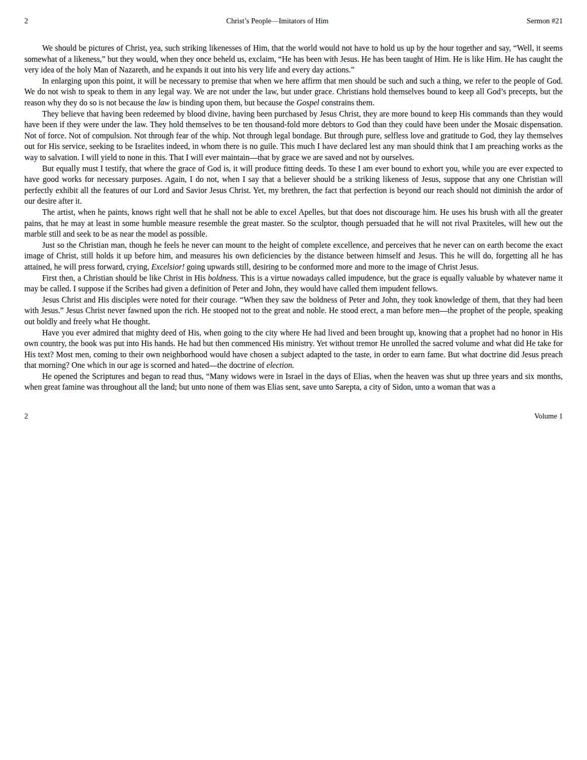2 Christ’s People—Imitators of Him Sermon #21
We should be pictures of Christ, yea, such striking likenesses of Him, that the world would not have to hold us up by the hour together and say, “Well, it seems somewhat of a likeness,” but they would, when they once beheld us, exclaim, “He has been with Jesus. He has been taught of Him. He is like Him. He has caught the very idea of the holy Man of Nazareth, and he expands it out into his very life and every day actions.”
In enlarging upon this point, it will be necessary to premise that when we here affirm that men should be such and such a thing, we refer to the people of God. We do not wish to speak to them in any legal way. We are not under the law, but under grace. Christians hold themselves bound to keep all God’s precepts, but the reason why they do so is not because the law is binding upon them, but because the Gospel constrains them.
They believe that having been redeemed by blood divine, having been purchased by Jesus Christ, they are more bound to keep His commands than they would have been if they were under the law. They hold themselves to be ten thousand-fold more debtors to God than they could have been under the Mosaic dispensation. Not of force. Not of compulsion. Not through fear of the whip. Not through legal bondage. But through pure, selfless love and gratitude to God, they lay themselves out for His service, seeking to be Israelites indeed, in whom there is no guile. This much I have declared lest any man should think that I am preaching works as the way to salvation. I will yield to none in this. That I will ever maintain—that by grace we are saved and not by ourselves.
But equally must I testify, that where the grace of God is, it will produce fitting deeds. To these I am ever bound to exhort you, while you are ever expected to have good works for necessary purposes. Again, I do not, when I say that a believer should be a striking likeness of Jesus, suppose that any one Christian will perfectly exhibit all the features of our Lord and Savior Jesus Christ. Yet, my brethren, the fact that perfection is beyond our reach should not diminish the ardor of our desire after it.
The artist, when he paints, knows right well that he shall not be able to excel Apelles, but that does not discourage him. He uses his brush with all the greater pains, that he may at least in some humble measure resemble the great master. So the sculptor, though persuaded that he will not rival Praxiteles, will hew out the marble still and seek to be as near the model as possible.
Just so the Christian man, though he feels he never can mount to the height of complete excellence, and perceives that he never can on earth become the exact image of Christ, still holds it up before him, and measures his own deficiencies by the distance between himself and Jesus. This he will do, forgetting all he has attained, he will press forward, crying, Excelsior! going upwards still, desiring to be conformed more and more to the image of Christ Jesus.
First then, a Christian should be like Christ in His boldness. This is a virtue nowadays called impudence, but the grace is equally valuable by whatever name it may be called. I suppose if the Scribes had given a definition of Peter and John, they would have called them impudent fellows.
Jesus Christ and His disciples were noted for their courage. “When they saw the boldness of Peter and John, they took knowledge of them, that they had been with Jesus.” Jesus Christ never fawned upon the rich. He stooped not to the great and noble. He stood erect, a man before men—the prophet of the people, speaking out boldly and freely what He thought.
Have you ever admired that mighty deed of His, when going to the city where He had lived and been brought up, knowing that a prophet had no honor in His own country, the book was put into His hands. He had but then commenced His ministry. Yet without tremor He unrolled the sacred volume and what did He take for His text? Most men, coming to their own neighborhood would have chosen a subject adapted to the taste, in order to earn fame. But what doctrine did Jesus preach that morning? One which in our age is scorned and hated—the doctrine of election.
He opened the Scriptures and began to read thus, “Many widows were in Israel in the days of Elias, when the heaven was shut up three years and six months, when great famine was throughout all the land; but unto none of them was Elias sent, save unto Sarepta, a city of Sidon, unto a woman that was a
2 Volume 1